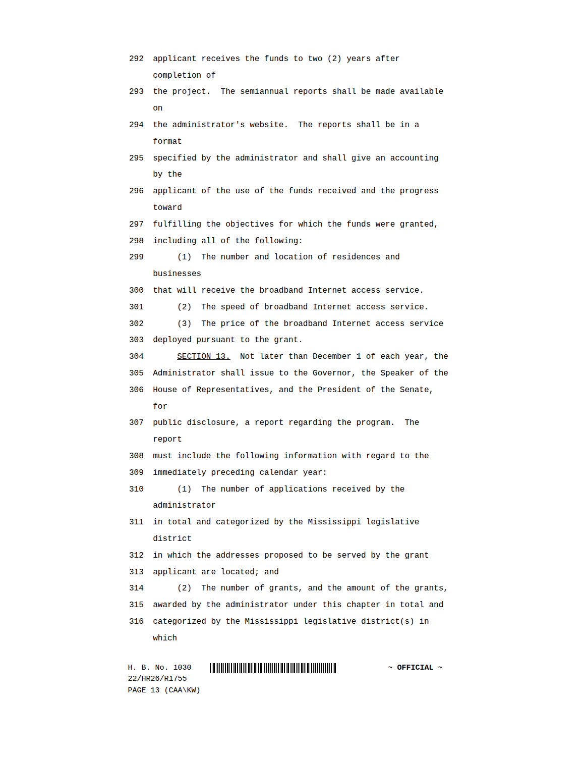292 applicant receives the funds to two (2) years after completion of
293 the project. The semiannual reports shall be made available on
294 the administrator's website. The reports shall be in a format
295 specified by the administrator and shall give an accounting by the
296 applicant of the use of the funds received and the progress toward
297 fulfilling the objectives for which the funds were granted,
298 including all of the following:
299(1) The number and location of residences and businesses
300 that will receive the broadband Internet access service.
301(2) The speed of broadband Internet access service.
302(3) The price of the broadband Internet access service
303 deployed pursuant to the grant.
304 SECTION 13. Not later than December 1 of each year, the
305 Administrator shall issue to the Governor, the Speaker of the
306 House of Representatives, and the President of the Senate, for
307 public disclosure, a report regarding the program. The report
308 must include the following information with regard to the
309 immediately preceding calendar year:
310(1) The number of applications received by the administrator
311 in total and categorized by the Mississippi legislative district
312 in which the addresses proposed to be served by the grant
313 applicant are located; and
314(2) The number of grants, and the amount of the grants,
315 awarded by the administrator under this chapter in total and
316 categorized by the Mississippi legislative district(s) in which
H. B. No. 1030 22/HR26/R1755 PAGE 13 (CAA\KW)
~ OFFICIAL ~